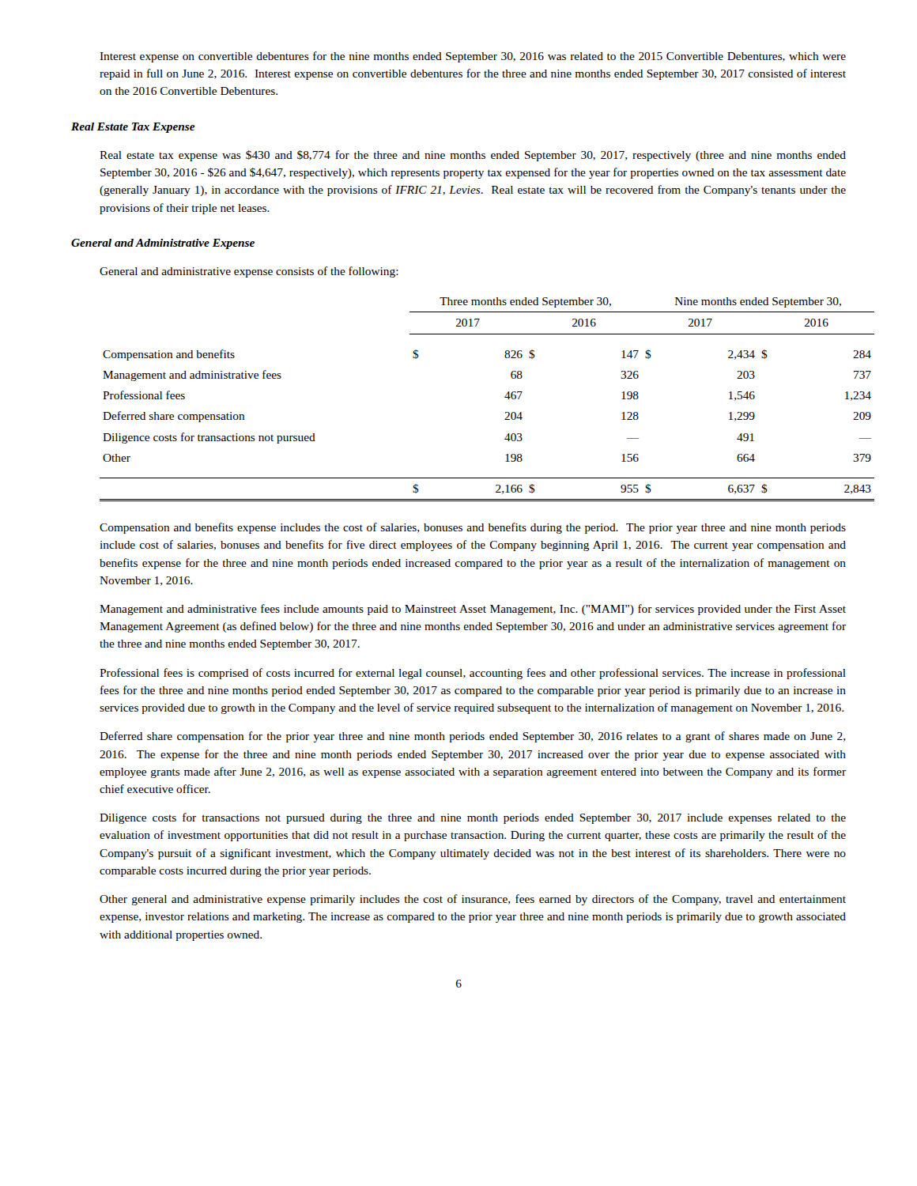Interest expense on convertible debentures for the nine months ended September 30, 2016 was related to the 2015 Convertible Debentures, which were repaid in full on June 2, 2016. Interest expense on convertible debentures for the three and nine months ended September 30, 2017 consisted of interest on the 2016 Convertible Debentures.
Real Estate Tax Expense
Real estate tax expense was $430 and $8,774 for the three and nine months ended September 30, 2017, respectively (three and nine months ended September 30, 2016 - $26 and $4,647, respectively), which represents property tax expensed for the year for properties owned on the tax assessment date (generally January 1), in accordance with the provisions of IFRIC 21, Levies. Real estate tax will be recovered from the Company's tenants under the provisions of their triple net leases.
General and Administrative Expense
General and administrative expense consists of the following:
| | Three months ended September 30, | Nine months ended September 30, |
| | 2017 | 2016 | 2017 | 2016 |
| Compensation and benefits | $ | 826 | $ | 147 | $ | 2,434 | $ | 284 |
| Management and administrative fees | | 68 | | 326 | | 203 | | 737 |
| Professional fees | | 467 | | 198 | | 1,546 | | 1,234 |
| Deferred share compensation | | 204 | | 128 | | 1,299 | | 209 |
| Diligence costs for transactions not pursued | | 403 | | — | | 491 | | — |
| Other | | 198 | | 156 | | 664 | | 379 |
| | $ | 2,166 | $ | 955 | $ | 6,637 | $ | 2,843 |
Compensation and benefits expense includes the cost of salaries, bonuses and benefits during the period. The prior year three and nine month periods include cost of salaries, bonuses and benefits for five direct employees of the Company beginning April 1, 2016. The current year compensation and benefits expense for the three and nine month periods ended increased compared to the prior year as a result of the internalization of management on November 1, 2016.
Management and administrative fees include amounts paid to Mainstreet Asset Management, Inc. ("MAMI") for services provided under the First Asset Management Agreement (as defined below) for the three and nine months ended September 30, 2016 and under an administrative services agreement for the three and nine months ended September 30, 2017.
Professional fees is comprised of costs incurred for external legal counsel, accounting fees and other professional services. The increase in professional fees for the three and nine months period ended September 30, 2017 as compared to the comparable prior year period is primarily due to an increase in services provided due to growth in the Company and the level of service required subsequent to the internalization of management on November 1, 2016.
Deferred share compensation for the prior year three and nine month periods ended September 30, 2016 relates to a grant of shares made on June 2, 2016. The expense for the three and nine month periods ended September 30, 2017 increased over the prior year due to expense associated with employee grants made after June 2, 2016, as well as expense associated with a separation agreement entered into between the Company and its former chief executive officer.
Diligence costs for transactions not pursued during the three and nine month periods ended September 30, 2017 include expenses related to the evaluation of investment opportunities that did not result in a purchase transaction. During the current quarter, these costs are primarily the result of the Company's pursuit of a significant investment, which the Company ultimately decided was not in the best interest of its shareholders. There were no comparable costs incurred during the prior year periods.
Other general and administrative expense primarily includes the cost of insurance, fees earned by directors of the Company, travel and entertainment expense, investor relations and marketing. The increase as compared to the prior year three and nine month periods is primarily due to growth associated with additional properties owned.
6